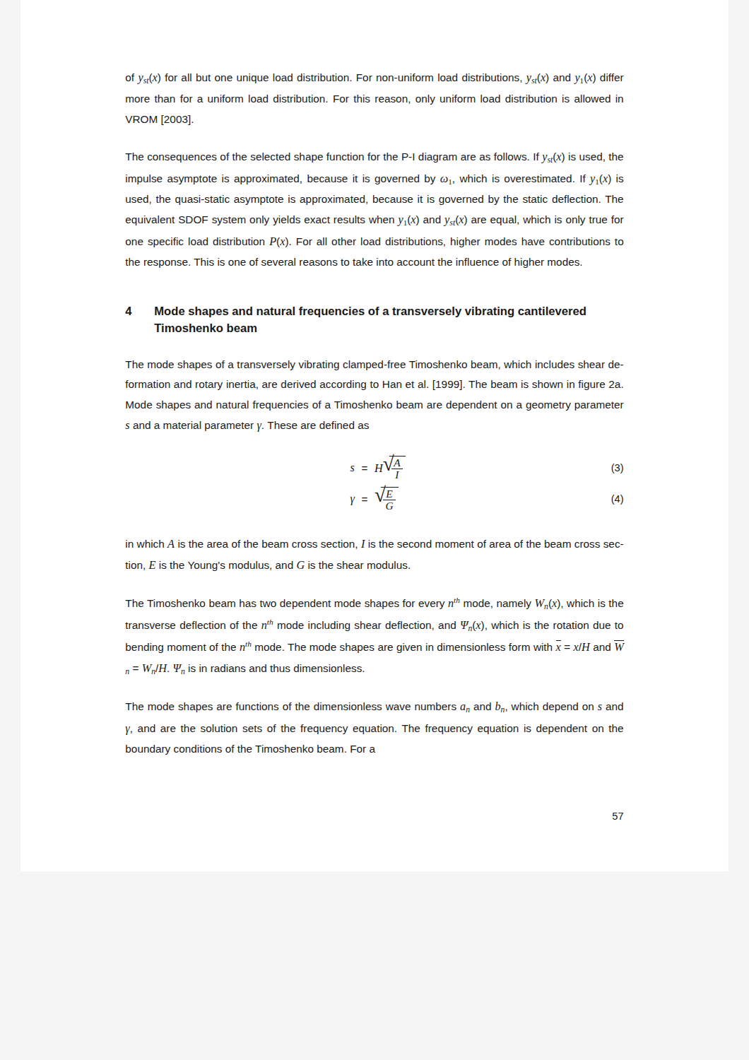of yst(x) for all but one unique load distribution. For non-uniform load distributions, yst(x) and y 1(x) differ more than for a uniform load distribution. For this reason, only uniform load distribution is allowed in VROM [2003].
The consequences of the selected shape function for the P-I diagram are as follows. If yst(x) is used, the impulse asymptote is approximated, because it is governed by ω 1, which is overestimated. If y 1(x) is used, the quasi-static asymptote is approximated, because it is governed by the static deflection. The equivalent SDOF system only yields exact results when y 1(x) and yst(x) are equal, which is only true for one specific load distribution P(x). For all other load distributions, higher modes have contributions to the response. This is one of several reasons to take into account the influence of higher modes.
4 Mode shapes and natural frequencies of a transversely vibrating cantilevered Timoshenko beam
The mode shapes of a transversely vibrating clamped-free Timoshenko beam, which includes shear deformation and rotary inertia, are derived according to Han et al. [1999]. The beam is shown in figure 2a. Mode shapes and natural frequencies of a Timoshenko beam are dependent on a geometry parameter s and a material parameter γ. These are defined as
| s | = | H A I | (3) |
| γ | = | E G | (4) |
in which A is the area of the beam cross section, I is the second moment of area of the beam cross section, E is the Young's modulus, and G is the shear modulus.
The Timoshenko beam has two dependent mode shapes for every nth mode, namely Wn(x), which is the transverse deflection of the nth mode including shear deflection, and Ψn(x), which is the rotation due to bending moment of the nth mode. The mode shapes are given in dimensionless form with x = x/H and Wn = Wn/H. Ψn is in radians and thus dimensionless.
The mode shapes are functions of the dimensionless wave numbers an and bn, which depend on s and γ, and are the solution sets of the frequency equation. The frequency equation is dependent on the boundary conditions of the Timoshenko beam. For a
57